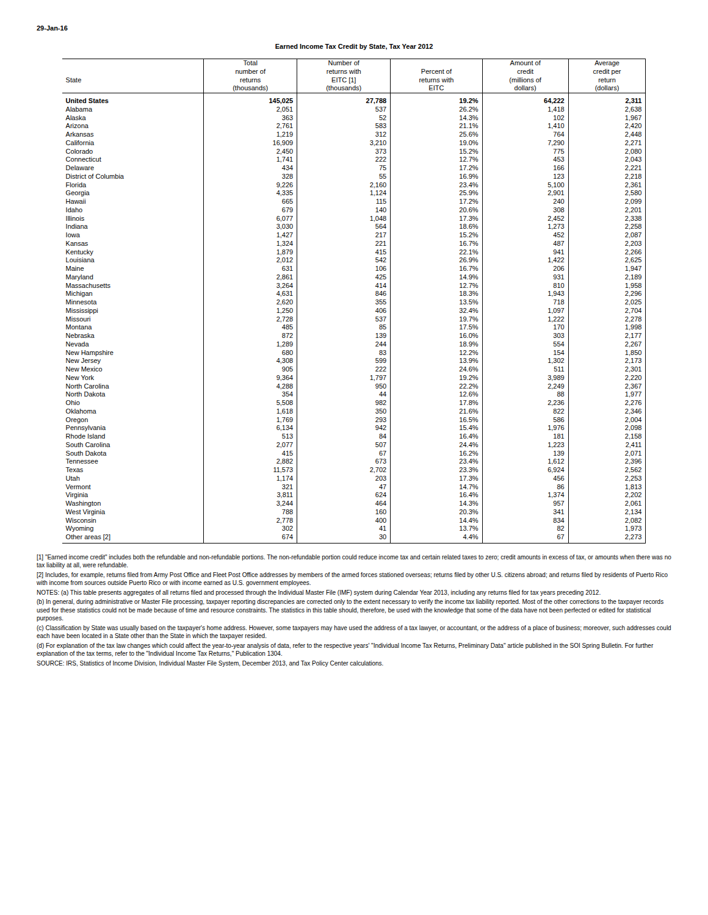29-Jan-16
Earned Income Tax Credit by State, Tax Year 2012
| | Total | Number of | | Amount of | Average |
| --- | --- | --- | --- | --- | --- |
| | number of | returns with | Percent of | credit | credit per |
| State | returns | EITC [1] | returns with | (millions of | return |
| | (thousands) | (thousands) | EITC | dollars) | (dollars) |
| United States | 145,025 | 27,788 | 19.2% | 64,222 | 2,311 |
| Alabama | 2,051 | 537 | 26.2% | 1,418 | 2,638 |
| Alaska | 363 | 52 | 14.3% | 102 | 1,967 |
| Arizona | 2,761 | 583 | 21.1% | 1,410 | 2,420 |
| Arkansas | 1,219 | 312 | 25.6% | 764 | 2,448 |
| California | 16,909 | 3,210 | 19.0% | 7,290 | 2,271 |
| Colorado | 2,450 | 373 | 15.2% | 775 | 2,080 |
| Connecticut | 1,741 | 222 | 12.7% | 453 | 2,043 |
| Delaware | 434 | 75 | 17.2% | 166 | 2,221 |
| District of Columbia | 328 | 55 | 16.9% | 123 | 2,218 |
| Florida | 9,226 | 2,160 | 23.4% | 5,100 | 2,361 |
| Georgia | 4,335 | 1,124 | 25.9% | 2,901 | 2,580 |
| Hawaii | 665 | 115 | 17.2% | 240 | 2,099 |
| Idaho | 679 | 140 | 20.6% | 308 | 2,201 |
| Illinois | 6,077 | 1,048 | 17.3% | 2,452 | 2,338 |
| Indiana | 3,030 | 564 | 18.6% | 1,273 | 2,258 |
| Iowa | 1,427 | 217 | 15.2% | 452 | 2,087 |
| Kansas | 1,324 | 221 | 16.7% | 487 | 2,203 |
| Kentucky | 1,879 | 415 | 22.1% | 941 | 2,266 |
| Louisiana | 2,012 | 542 | 26.9% | 1,422 | 2,625 |
| Maine | 631 | 106 | 16.7% | 206 | 1,947 |
| Maryland | 2,861 | 425 | 14.9% | 931 | 2,189 |
| Massachusetts | 3,264 | 414 | 12.7% | 810 | 1,958 |
| Michigan | 4,631 | 846 | 18.3% | 1,943 | 2,296 |
| Minnesota | 2,620 | 355 | 13.5% | 718 | 2,025 |
| Mississippi | 1,250 | 406 | 32.4% | 1,097 | 2,704 |
| Missouri | 2,728 | 537 | 19.7% | 1,222 | 2,278 |
| Montana | 485 | 85 | 17.5% | 170 | 1,998 |
| Nebraska | 872 | 139 | 16.0% | 303 | 2,177 |
| Nevada | 1,289 | 244 | 18.9% | 554 | 2,267 |
| New Hampshire | 680 | 83 | 12.2% | 154 | 1,850 |
| New Jersey | 4,308 | 599 | 13.9% | 1,302 | 2,173 |
| New Mexico | 905 | 222 | 24.6% | 511 | 2,301 |
| New York | 9,364 | 1,797 | 19.2% | 3,989 | 2,220 |
| North Carolina | 4,288 | 950 | 22.2% | 2,249 | 2,367 |
| North Dakota | 354 | 44 | 12.6% | 88 | 1,977 |
| Ohio | 5,508 | 982 | 17.8% | 2,236 | 2,276 |
| Oklahoma | 1,618 | 350 | 21.6% | 822 | 2,346 |
| Oregon | 1,769 | 293 | 16.5% | 586 | 2,004 |
| Pennsylvania | 6,134 | 942 | 15.4% | 1,976 | 2,098 |
| Rhode Island | 513 | 84 | 16.4% | 181 | 2,158 |
| South Carolina | 2,077 | 507 | 24.4% | 1,223 | 2,411 |
| South Dakota | 415 | 67 | 16.2% | 139 | 2,071 |
| Tennessee | 2,882 | 673 | 23.4% | 1,612 | 2,396 |
| Texas | 11,573 | 2,702 | 23.3% | 6,924 | 2,562 |
| Utah | 1,174 | 203 | 17.3% | 456 | 2,253 |
| Vermont | 321 | 47 | 14.7% | 86 | 1,813 |
| Virginia | 3,811 | 624 | 16.4% | 1,374 | 2,202 |
| Washington | 3,244 | 464 | 14.3% | 957 | 2,061 |
| West Virginia | 788 | 160 | 20.3% | 341 | 2,134 |
| Wisconsin | 2,778 | 400 | 14.4% | 834 | 2,082 |
| Wyoming | 302 | 41 | 13.7% | 82 | 1,973 |
| Other areas [2] | 674 | 30 | 4.4% | 67 | 2,273 |
[1] "Earned income credit" includes both the refundable and non-refundable portions. The non-refundable portion could reduce income tax and certain related taxes to zero; credit amounts in excess of tax, or amounts when there was no tax liability at all, were refundable.
[2] Includes, for example, returns filed from Army Post Office and Fleet Post Office addresses by members of the armed forces stationed overseas; returns filed by other U.S. citizens abroad; and returns filed by residents of Puerto Rico with income from sources outside Puerto Rico or with income earned as U.S. government employees.
NOTES: (a) This table presents aggregates of all returns filed and processed through the Individual Master File (IMF) system during Calendar Year 2013, including any returns filed for tax years preceding 2012.
(b) In general, during administrative or Master File processing, taxpayer reporting discrepancies are corrected only to the extent necessary to verify the income tax liability reported. Most of the other corrections to the taxpayer records used for these statistics could not be made because of time and resource constraints. The statistics in this table should, therefore, be used with the knowledge that some of the data have not been perfected or edited for statistical purposes.
(c) Classification by State was usually based on the taxpayer's home address. However, some taxpayers may have used the address of a tax lawyer, or accountant, or the address of a place of business; moreover, such addresses could each have been located in a State other than the State in which the taxpayer resided.
(d) For explanation of the tax law changes which could affect the year-to-year analysis of data, refer to the respective years' "Individual Income Tax Returns, Preliminary Data" article published in the SOI Spring Bulletin. For further explanation of the tax terms, refer to the "Individual Income Tax Returns," Publication 1304.
SOURCE: IRS, Statistics of Income Division, Individual Master File System, December 2013, and Tax Policy Center calculations.